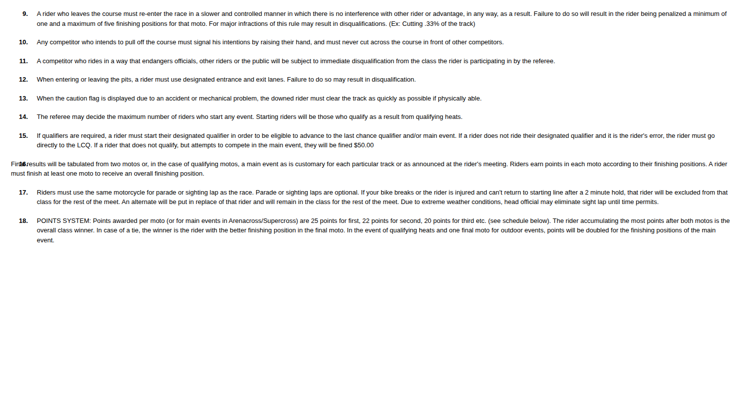9.
A rider who leaves the course must re-enter the race in a slower and controlled manner in which there is no interference with other rider or advantage, in any way, as a result. Failure to do so will result in the rider being penalized a minimum of one and a maximum of five finishing positions for that moto. For major infractions of this rule may result in disqualifications. (Ex: Cutting .33% of the track)
10.
Any competitor who intends to pull off the course must signal his intentions by raising their hand, and must never cut across the course in front of other competitors.
11.
A competitor who rides in a way that endangers officials, other riders or the public will be subject to immediate disqualification from the class the rider is participating in by the referee.
12.
When entering or leaving the pits, a rider must use designated entrance and exit lanes. Failure to do so may result in disqualification.
13.
When the caution flag is displayed due to an accident or mechanical problem, the downed rider must clear the track as quickly as possible if physically able.
14.
The referee may decide the maximum number of riders who start any event. Starting riders will be those who qualify as a result from qualifying heats.
15.
If qualifiers are required, a rider must start their designated qualifier in order to be eligible to advance to the last chance qualifier and/or main event. If a rider does not ride their designated qualifier and it is the rider's error, the rider must go directly to the LCQ. If a rider that does not qualify, but attempts to compete in the main event, they will be fined $50.00
16. Final results will be tabulated from two motos or, in the case of qualifying motos, a main event as is customary for each particular track or as announced at the rider's meeting. Riders earn points in each moto according to their finishing positions. A rider must finish at least one moto to receive an overall finishing position.
17.
Riders must use the same motorcycle for parade or sighting lap as the race. Parade or sighting laps are optional. If your bike breaks or the rider is injured and can't return to starting line after a 2 minute hold, that rider will be excluded from that class for the rest of the meet. An alternate will be put in replace of that rider and will remain in the class for the rest of the meet. Due to extreme weather conditions, head official may eliminate sight lap until time permits.
18.
POINTS SYSTEM: Points awarded per moto (or for main events in Arenacross/Supercross) are 25 points for first, 22 points for second, 20 points for third etc. (see schedule below). The rider accumulating the most points after both motos is the overall class winner. In case of a tie, the winner is the rider with the better finishing position in the final moto. In the event of qualifying heats and one final moto for outdoor events, points will be doubled for the finishing positions of the main event.